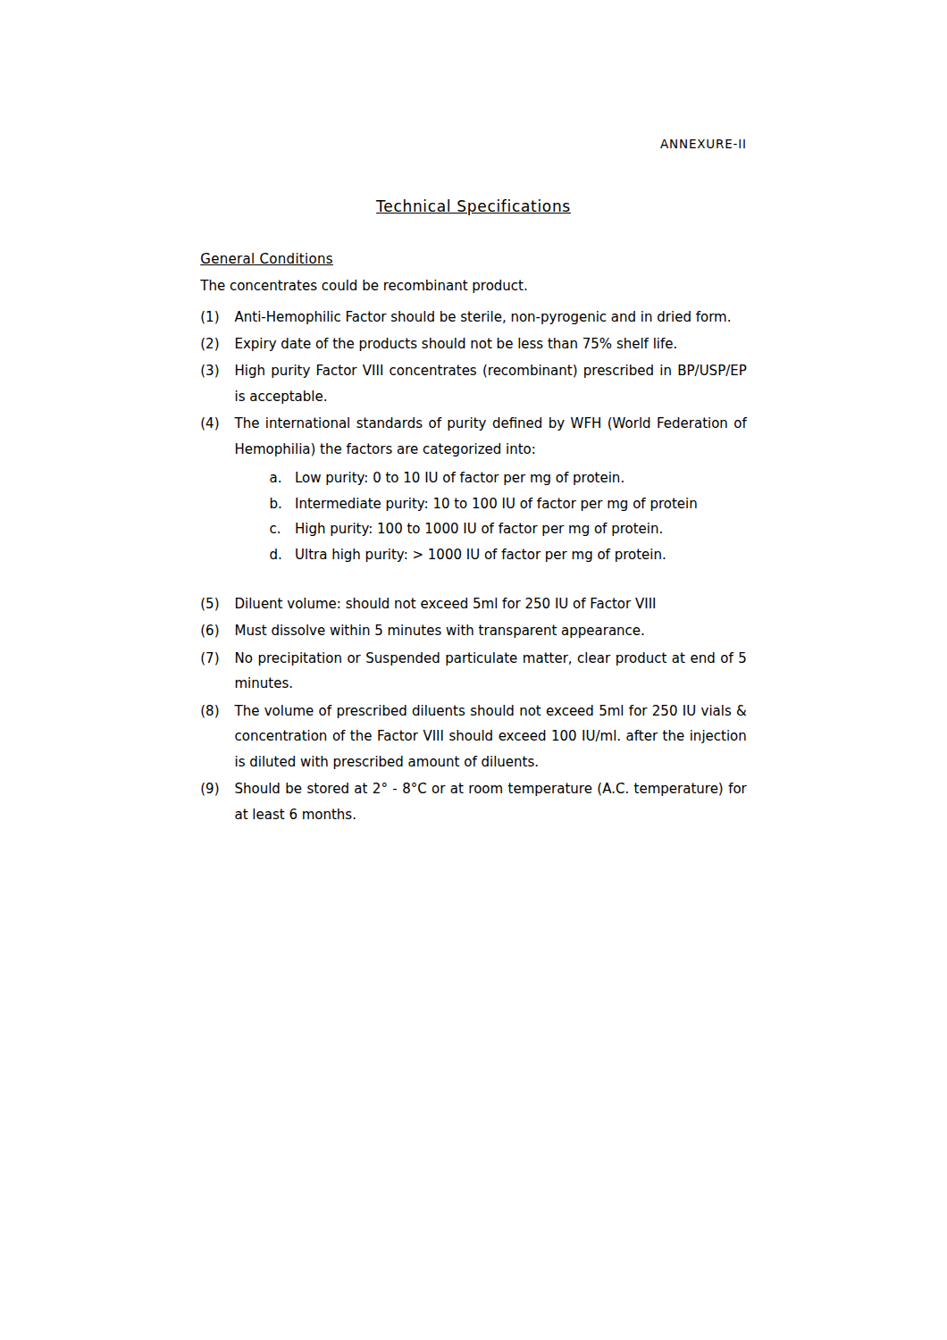ANNEXURE-II
Technical Specifications
General Conditions
The concentrates could be recombinant product.
(1) Anti-Hemophilic Factor should be sterile, non-pyrogenic and in dried form.
(2) Expiry date of the products should not be less than 75% shelf life.
(3) High purity Factor VIII concentrates (recombinant) prescribed in BP/USP/EP is acceptable.
(4) The international standards of purity defined by WFH (World Federation of Hemophilia) the factors are categorized into:
a. Low purity: 0 to 10 IU of factor per mg of protein.
b. Intermediate purity: 10 to 100 IU of factor per mg of protein
c. High purity: 100 to 1000 IU of factor per mg of protein.
d. Ultra high purity: > 1000 IU of factor per mg of protein.
(5) Diluent volume: should not exceed 5ml for 250 IU of Factor VIII
(6) Must dissolve within 5 minutes with transparent appearance.
(7) No precipitation or Suspended particulate matter, clear product at end of 5 minutes.
(8) The volume of prescribed diluents should not exceed 5ml for 250 IU vials & concentration of the Factor VIII should exceed 100 IU/ml. after the injection is diluted with prescribed amount of diluents.
(9) Should be stored at 2° - 8°C or at room temperature (A.C. temperature) for at least 6 months.